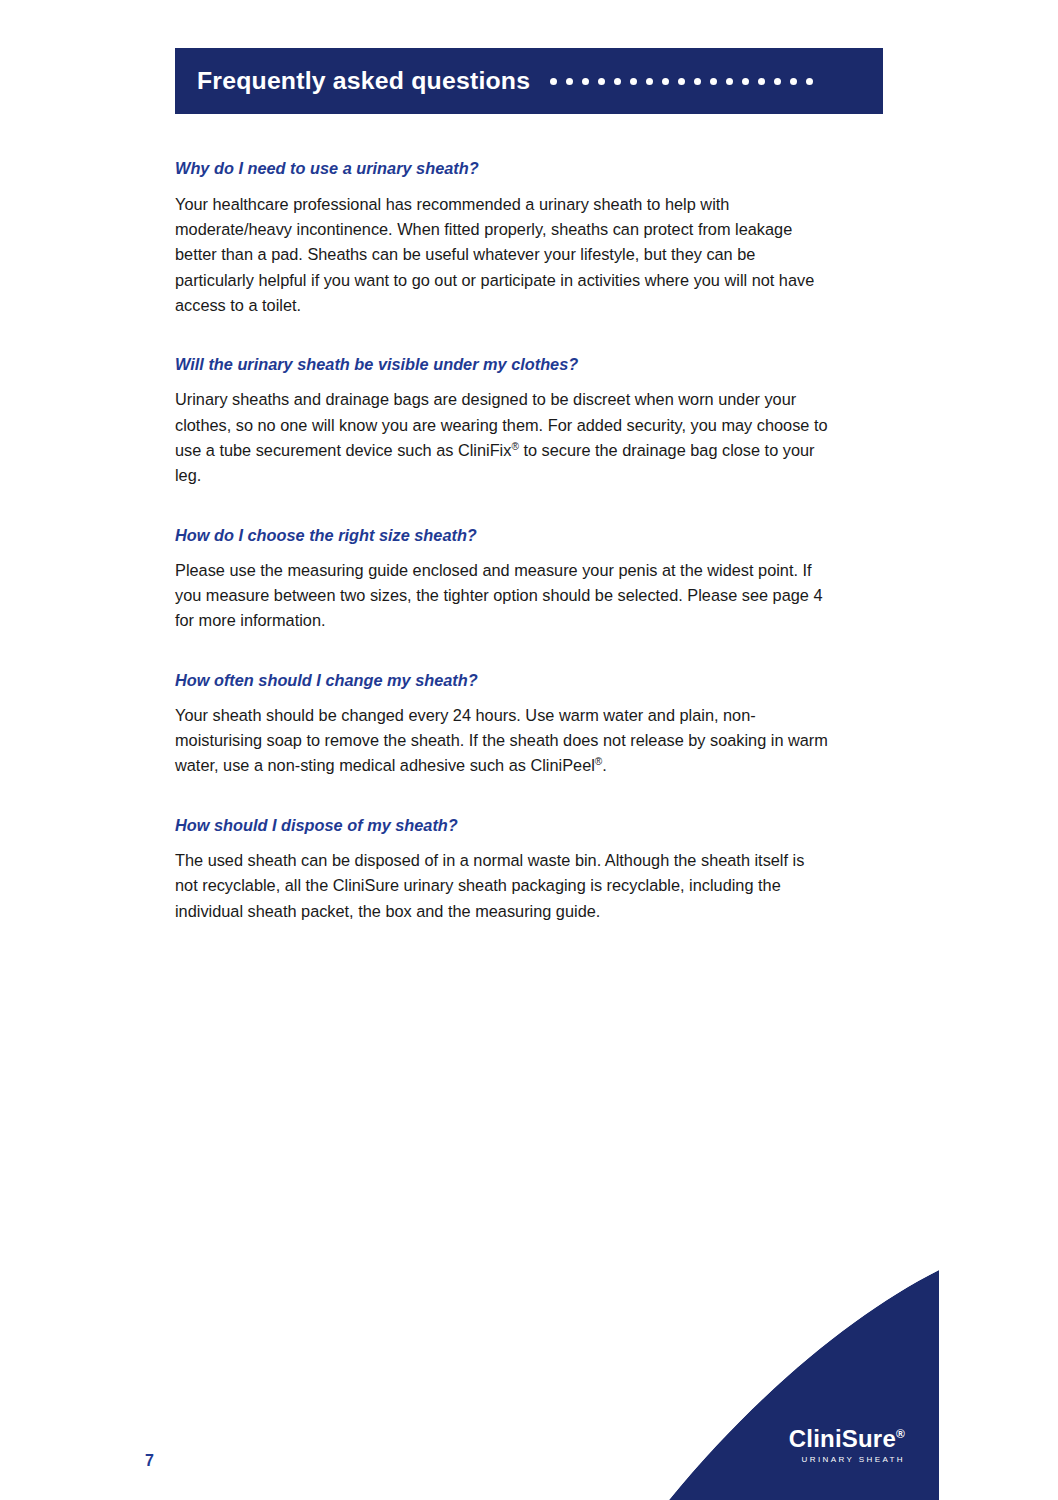Frequently asked questions
Why do I need to use a urinary sheath?
Your healthcare professional has recommended a urinary sheath to help with moderate/heavy incontinence. When fitted properly, sheaths can protect from leakage better than a pad. Sheaths can be useful whatever your lifestyle, but they can be particularly helpful if you want to go out or participate in activities where you will not have access to a toilet.
Will the urinary sheath be visible under my clothes?
Urinary sheaths and drainage bags are designed to be discreet when worn under your clothes, so no one will know you are wearing them. For added security, you may choose to use a tube securement device such as CliniFix® to secure the drainage bag close to your leg.
How do I choose the right size sheath?
Please use the measuring guide enclosed and measure your penis at the widest point. If you measure between two sizes, the tighter option should be selected. Please see page 4 for more information.
How often should I change my sheath?
Your sheath should be changed every 24 hours. Use warm water and plain, non-moisturising soap to remove the sheath. If the sheath does not release by soaking in warm water, use a non-sting medical adhesive such as CliniPeel®.
How should I dispose of my sheath?
The used sheath can be disposed of in a normal waste bin. Although the sheath itself is not recyclable, all the CliniSure urinary sheath packaging is recyclable, including the individual sheath packet, the box and the measuring guide.
7
CliniSure®
Urinary Sheath